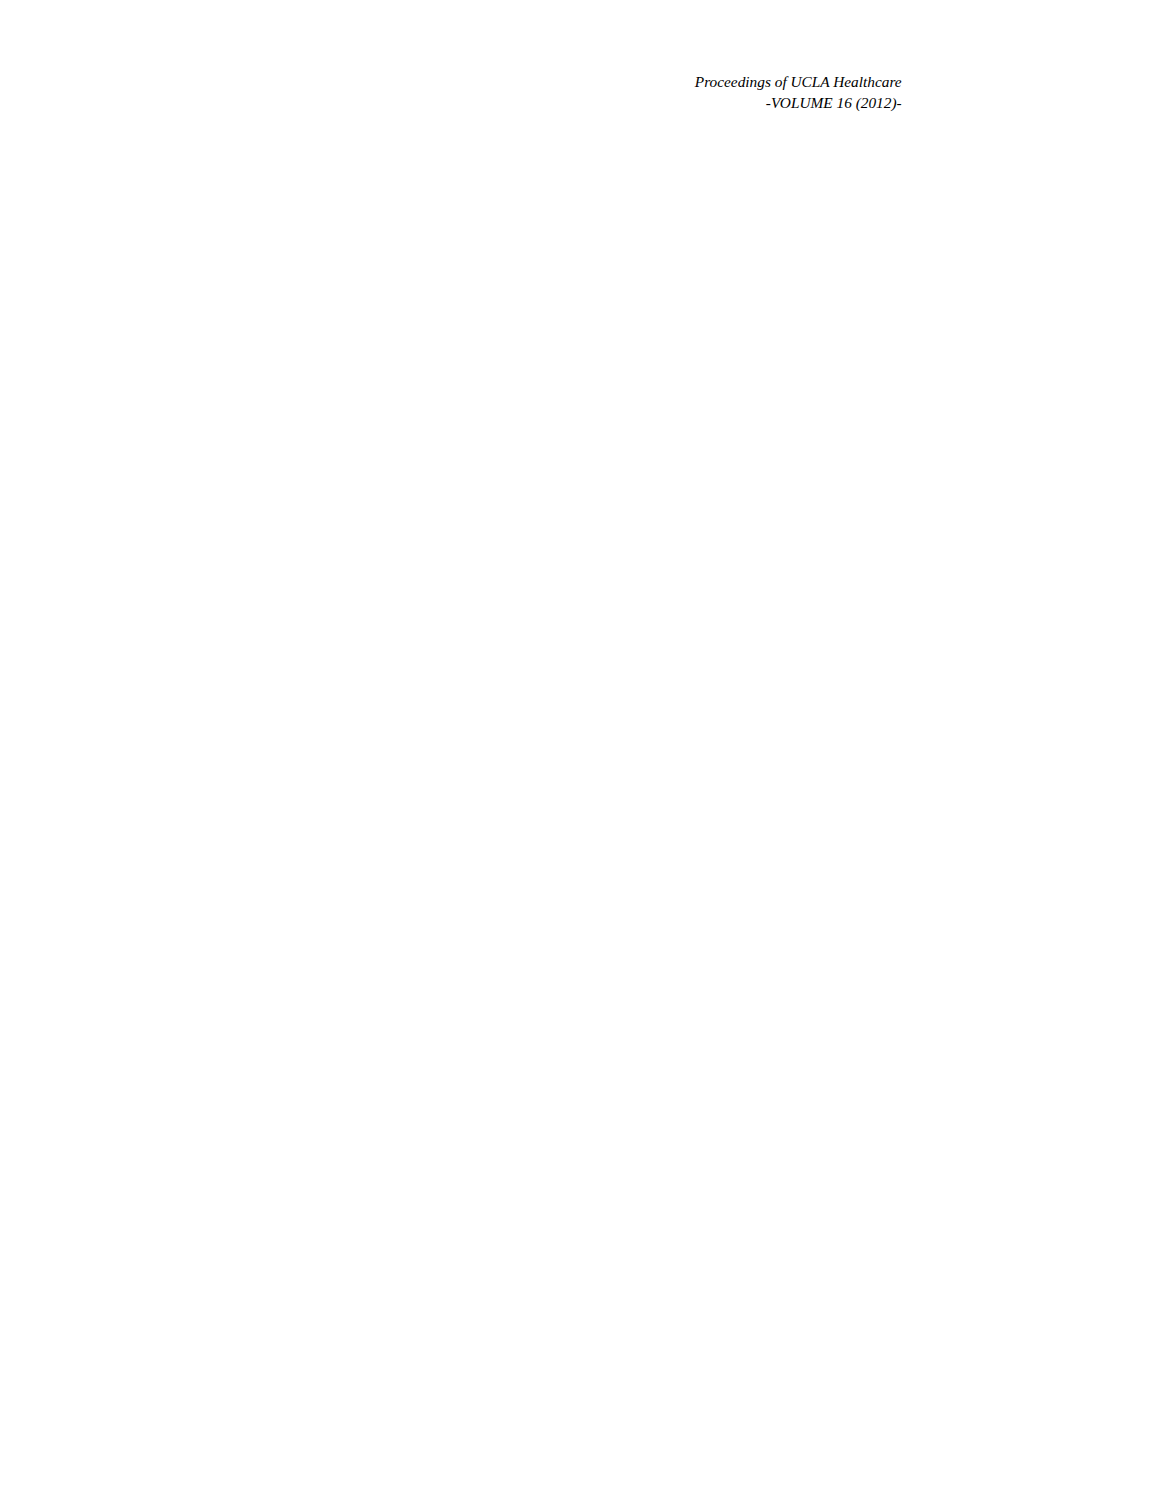Proceedings of UCLA Healthcare -VOLUME 16 (2012)-